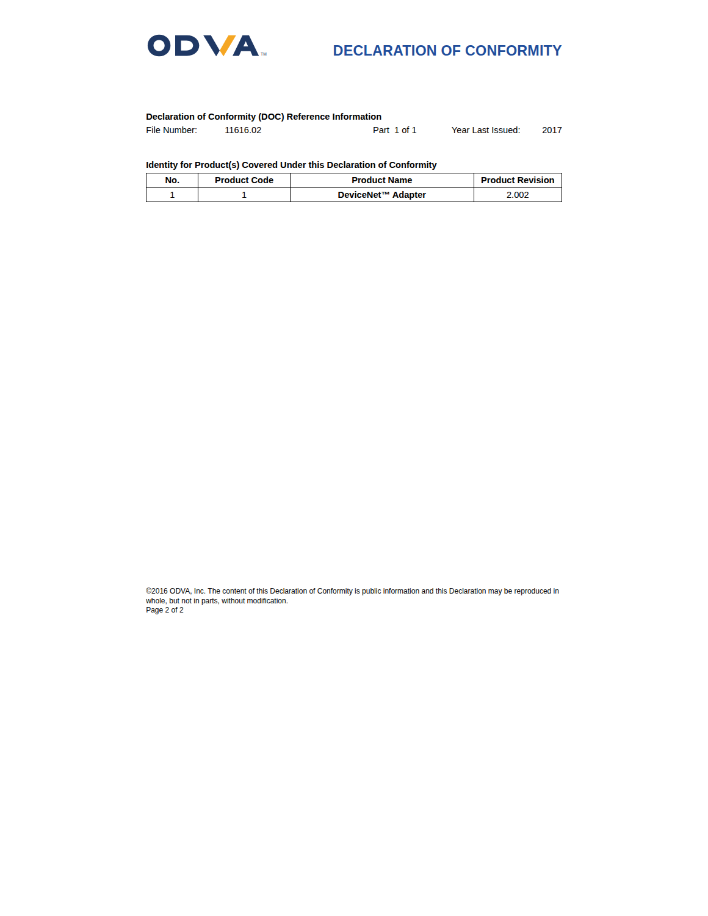TM
DECLARATION OF CONFORMITY
Declaration of Conformity (DOC) Reference Information
| File Number: | 11616.02 | Part 1 of 1 | Year Last Issued: | 2017 |
Identity for Product(s) Covered Under this Declaration of Conformity
| No. | Product Code | Product Name | Product Revision |
| --- | --- | --- | --- |
| 1 | 1 | DeviceNet™ Adapter | 2.002 |
©2016 ODVA, Inc. The content of this Declaration of Conformity is public information and this Declaration may be reproduced in whole, but not in parts, without modification.
Page 2 of 2